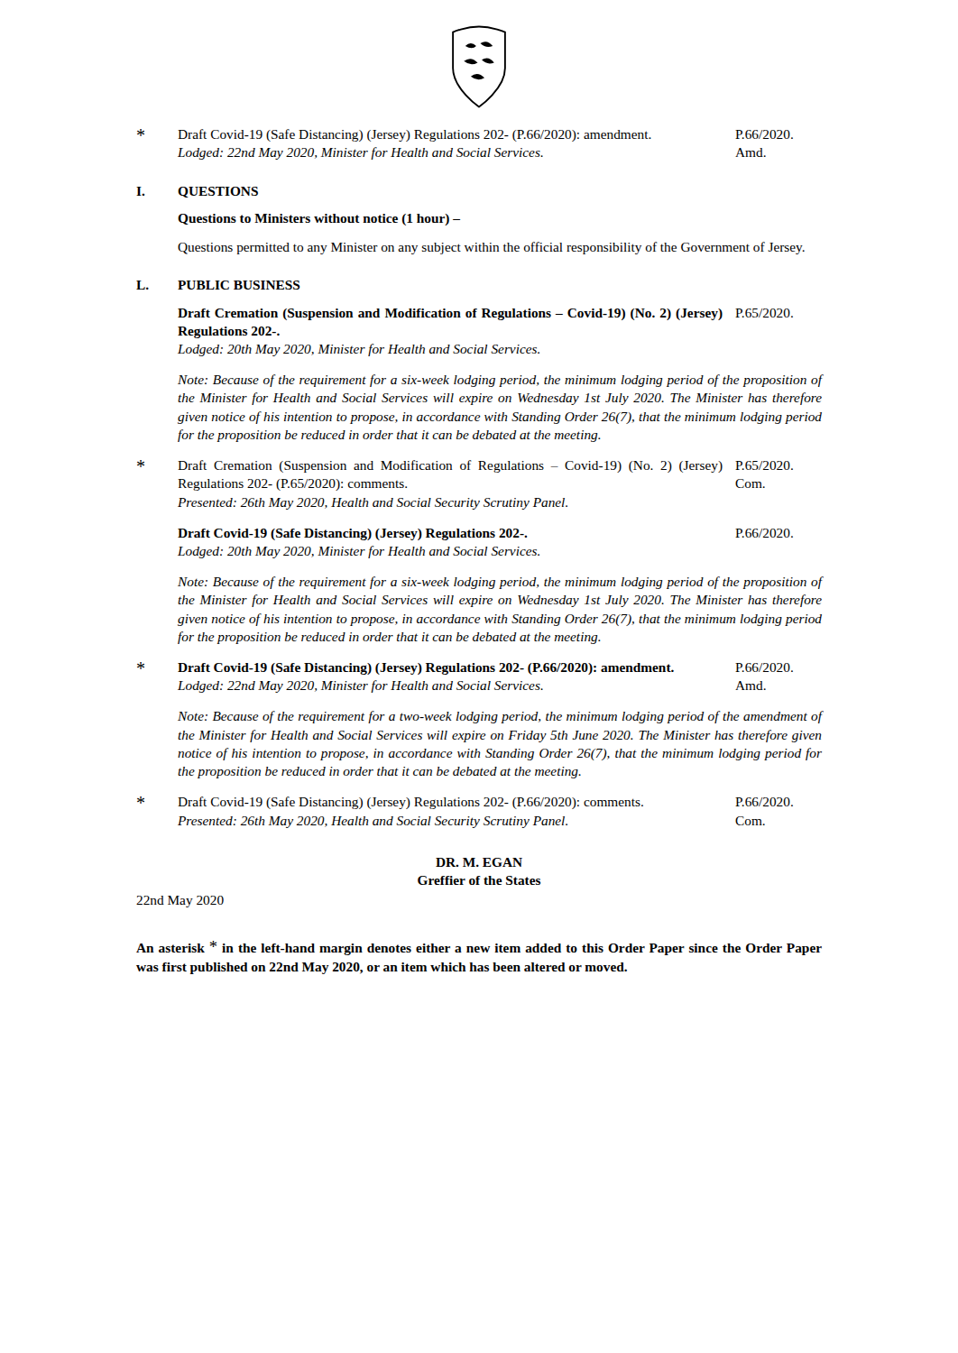*
Draft Covid-19 (Safe Distancing) (Jersey) Regulations 202- (P.66/2020): amendment.
Lodged: 22nd May 2020, Minister for Health and Social Services.
P.66/2020.
Amd.
I.
QUESTIONS
Questions to Ministers without notice (1 hour) –
Questions permitted to any Minister on any subject within the official responsibility of the Government of Jersey.
L.
PUBLIC BUSINESS
*
Draft Cremation (Suspension and Modification of Regulations – Covid-19) (No. 2) (Jersey) Regulations 202-.
Lodged: 20th May 2020, Minister for Health and Social Services.
P.65/2020.
Note: Because of the requirement for a six-week lodging period, the minimum lodging period of the proposition of the Minister for Health and Social Services will expire on Wednesday 1st July 2020. The Minister has therefore given notice of his intention to propose, in accordance with Standing Order 26(7), that the minimum lodging period for the proposition be reduced in order that it can be debated at the meeting.
*
Draft Cremation (Suspension and Modification of Regulations – Covid-19) (No. 2) (Jersey) Regulations 202- (P.65/2020): comments.
Presented: 26th May 2020, Health and Social Security Scrutiny Panel.
P.65/2020.
Com.
*
Draft Covid-19 (Safe Distancing) (Jersey) Regulations 202-.
Lodged: 20th May 2020, Minister for Health and Social Services.
P.66/2020.
Note: Because of the requirement for a six-week lodging period, the minimum lodging period of the proposition of the Minister for Health and Social Services will expire on Wednesday 1st July 2020. The Minister has therefore given notice of his intention to propose, in accordance with Standing Order 26(7), that the minimum lodging period for the proposition be reduced in order that it can be debated at the meeting.
*
Draft Covid-19 (Safe Distancing) (Jersey) Regulations 202- (P.66/2020): amendment.
Lodged: 22nd May 2020, Minister for Health and Social Services.
P.66/2020.
Amd.
Note: Because of the requirement for a two-week lodging period, the minimum lodging period of the amendment of the Minister for Health and Social Services will expire on Friday 5th June 2020. The Minister has therefore given notice of his intention to propose, in accordance with Standing Order 26(7), that the minimum lodging period for the proposition be reduced in order that it can be debated at the meeting.
*
Draft Covid-19 (Safe Distancing) (Jersey) Regulations 202- (P.66/2020): comments.
Presented: 26th May 2020, Health and Social Security Scrutiny Panel.
P.66/2020.
Com.
DR. M. EGAN
Greffier of the States
22nd May 2020
An asterisk * in the left-hand margin denotes either a new item added to this Order Paper since the Order Paper was first published on 22nd May 2020, or an item which has been altered or moved.